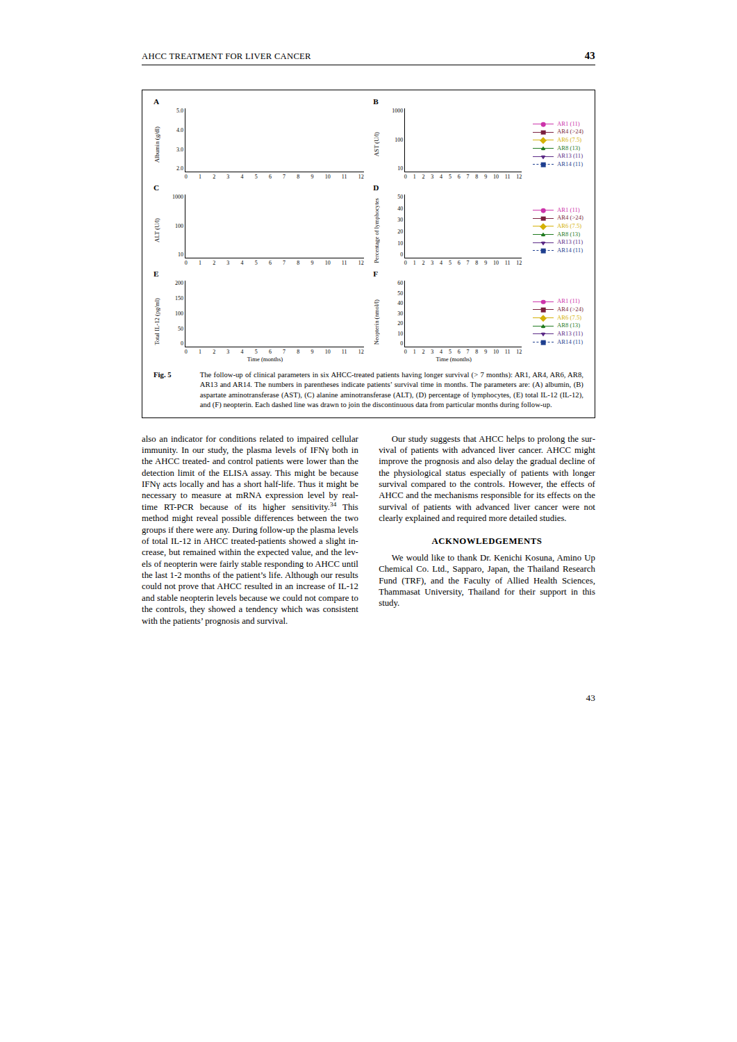AHCC treatment for liver cancer
43
A
Albumin (g/dl)
5.04.03.02.0
0123456789101112
B
AST (U/l)
100010010
0123456789101112
AR1 (11)
AR4 (>24)
AR6 (7.5)
AR8 (13)
AR13 (11)
AR14 (11)
C
ALT (U/l)
100010010
0123456789101112
D
Percentage of lymphocytes
50403020100
0123456789101112
AR1 (11)
AR4 (>24)
AR6 (7.5)
AR8 (13)
AR13 (11)
AR14 (11)
E
Total IL-12 (pg/ml)
200150100500
0123456789101112
Time (months)
F
Neopterin (nmol/l)
6050403020100
0123456789101112
Time (months)
AR1 (11)
AR4 (>24)
AR6 (7.5)
AR8 (13)
AR13 (11)
AR14 (11)
Fig. 5
The follow-up of clinical parameters in six AHCC-treated patients having longer survival (> 7 months): AR1, AR4, AR6, AR8, AR13 and AR14. The numbers in parentheses indicate patients’ survival time in months. The parameters are: (A) albumin, (B) aspartate aminotransferase (AST), (C) alanine aminotransferase (ALT), (D) percentage of lymphocytes, (E) total IL-12 (IL-12), and (F) neopterin. Each dashed line was drawn to join the discontinuous data from particular months during follow-up.
also an indicator for conditions related to impaired cellular immunity. In our study, the plasma levels of IFNγ both in the AHCC treated- and control patients were lower than the detection limit of the ELISA assay. This might be because IFNγ acts locally and has a short half-life. Thus it might be necessary to measure at mRNA expression level by real-time RT-PCR because of its higher sensitivity.34 This method might reveal possible differences between the two groups if there were any. During follow-up the plasma levels of total IL-12 in AHCC treated-patients showed a slight increase, but remained within the expected value, and the levels of neopterin were fairly stable responding to AHCC until the last 1-2 months of the patient’s life. Although our results could not prove that AHCC resulted in an increase of IL-12 and stable neopterin levels because we could not compare to the controls, they showed a tendency which was consistent with the patients’ prognosis and survival.
Our study suggests that AHCC helps to prolong the survival of patients with advanced liver cancer. AHCC might improve the prognosis and also delay the gradual decline of the physiological status especially of patients with longer survival compared to the controls. However, the effects of AHCC and the mechanisms responsible for its effects on the survival of patients with advanced liver cancer were not clearly explained and required more detailed studies.
ACKNOWLEDGEMENTS
We would like to thank Dr. Kenichi Kosuna, Amino Up Chemical Co. Ltd., Sapparo, Japan, the Thailand Research Fund (TRF), and the Faculty of Allied Health Sciences, Thammasat University, Thailand for their support in this study.
43